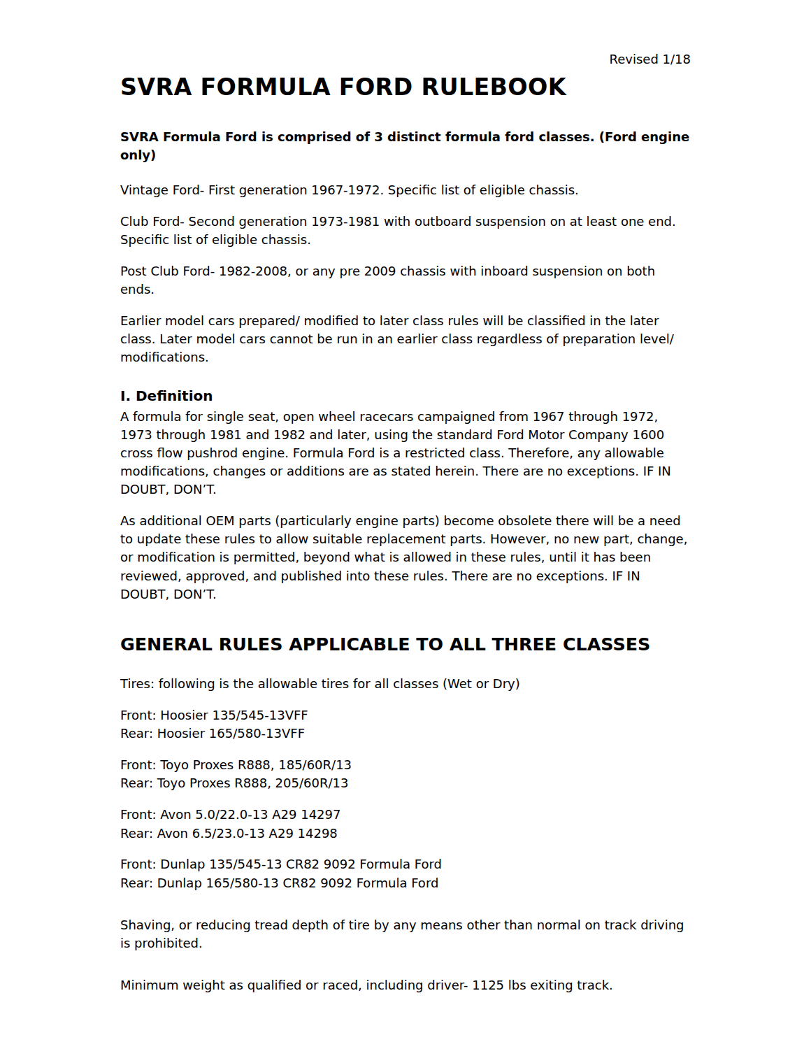Revised 1/18
SVRA FORMULA FORD RULEBOOK
SVRA Formula Ford is comprised of 3 distinct formula ford classes. (Ford engine only)
Vintage Ford- First generation 1967-1972. Specific list of eligible chassis.
Club Ford- Second generation 1973-1981 with outboard suspension on at least one end. Specific list of eligible chassis.
Post Club Ford- 1982-2008, or any pre 2009 chassis with inboard suspension on both ends.
Earlier model cars prepared/ modified to later class rules will be classified in the later class. Later model cars cannot be run in an earlier class regardless of preparation level/ modifications.
I. Definition
A formula for single seat, open wheel racecars campaigned from 1967 through 1972, 1973 through 1981 and 1982 and later, using the standard Ford Motor Company 1600 cross flow pushrod engine. Formula Ford is a restricted class. Therefore, any allowable modifications, changes or additions are as stated herein. There are no exceptions. IF IN DOUBT, DON’T.
As additional OEM parts (particularly engine parts) become obsolete there will be a need to update these rules to allow suitable replacement parts. However, no new part, change, or modification is permitted, beyond what is allowed in these rules, until it has been reviewed, approved, and published into these rules. There are no exceptions. IF IN DOUBT, DON’T.
GENERAL RULES APPLICABLE TO ALL THREE CLASSES
Tires: following is the allowable tires for all classes (Wet or Dry)
Front: Hoosier 135/545-13VFF
Rear: Hoosier 165/580-13VFF
Front: Toyo Proxes R888, 185/60R/13
Rear: Toyo Proxes R888, 205/60R/13
Front: Avon 5.0/22.0-13 A29 14297
Rear: Avon 6.5/23.0-13 A29 14298
Front: Dunlap 135/545-13 CR82 9092 Formula Ford
Rear: Dunlap 165/580-13 CR82 9092 Formula Ford
Shaving, or reducing tread depth of tire by any means other than normal on track driving is prohibited.
Minimum weight as qualified or raced, including driver- 1125 lbs exiting track.